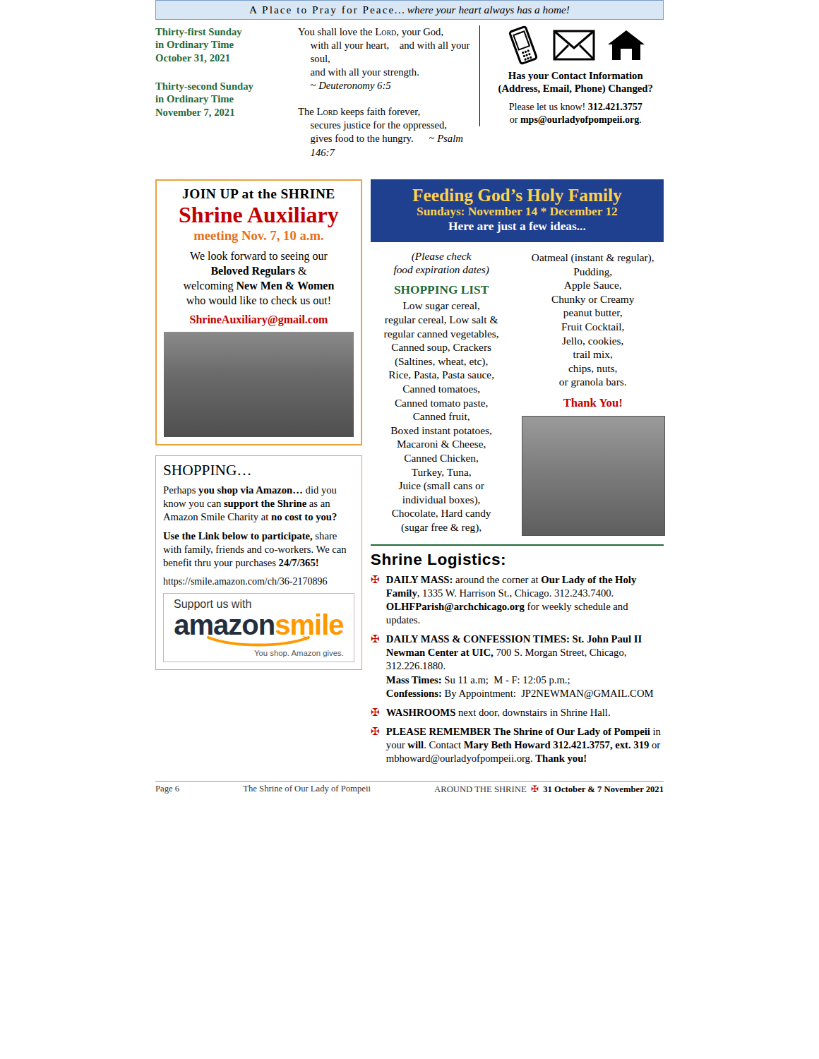A Place to Pray for Peace… where your heart always has a home!
Thirty-first Sunday
in Ordinary Time
October 31, 2021
Thirty-second Sunday
in Ordinary Time
November 7, 2021
You shall love the Lord, your God,
with all your heart, and with all your soul, and with all your strength. ~ Deuteronomy 6:5
The Lord keeps faith forever,
secures justice for the oppressed, gives food to the hungry. ~ Psalm 146:7
Has your Contact Information
(Address, Email, Phone) Changed?
Please let us know! 312.421.3757
or mps@ourladyofpompeii.org.
JOIN UP at the SHRINE
Shrine Auxiliary
meeting Nov. 7, 10 a.m.
We look forward to seeing our
Beloved Regulars &
welcoming New Men & Women
who would like to check us out!
ShrineAuxiliary@gmail.com
SHOPPING…
Perhaps you shop via Amazon… did you know you can support the Shrine as an Amazon Smile Charity at no cost to you?
Use the Link below to participate, share with family, friends and co-workers. We can benefit thru your purchases 24/7/365!
https://smile.amazon.com/ch/36-2170896
Support us with
amazonsmile
You shop. Amazon gives.
Feeding God’s Holy Family
Sundays: November 14 * December 12
Here are just a few ideas...
(Please check
food expiration dates)
SHOPPING LIST
Low sugar cereal,
regular cereal, Low salt &
regular canned vegetables,
Canned soup, Crackers
(Saltines, wheat, etc),
Rice, Pasta, Pasta sauce,
Canned tomatoes,
Canned tomato paste,
Canned fruit,
Boxed instant potatoes,
Macaroni & Cheese,
Canned Chicken,
Turkey, Tuna,
Juice (small cans or
individual boxes),
Chocolate, Hard candy
(sugar free & reg),
Oatmeal (instant & regular),
Pudding,
Apple Sauce,
Chunky or Creamy
peanut butter,
Fruit Cocktail,
Jello, cookies,
trail mix,
chips, nuts,
or granola bars.
Thank You!
Shrine Logistics:
DAILY MASS: around the corner at Our Lady of the Holy Family, 1335 W. Harrison St., Chicago. 312.243.7400.
OLHFParish@archchicago.org for weekly schedule and updates.
DAILY MASS & CONFESSION TIMES: St. John Paul II Newman Center at UIC, 700 S. Morgan Street, Chicago, 312.226.1880.
Mass Times: Su 11 a.m; M - F: 12:05 p.m.;
Confessions: By Appointment: JP2NEWMAN@GMAIL.COM
WASHROOMS next door, downstairs in Shrine Hall.
PLEASE REMEMBER The Shrine of Our Lady of Pompeii in your will. Contact Mary Beth Howard 312.421.3757, ext. 319 or mbhoward@ourladyofpompeii.org. Thank you!
Page 6
The Shrine of Our Lady of Pompeii
AROUND THE SHRINE ✠ 31 October & 7 November 2021